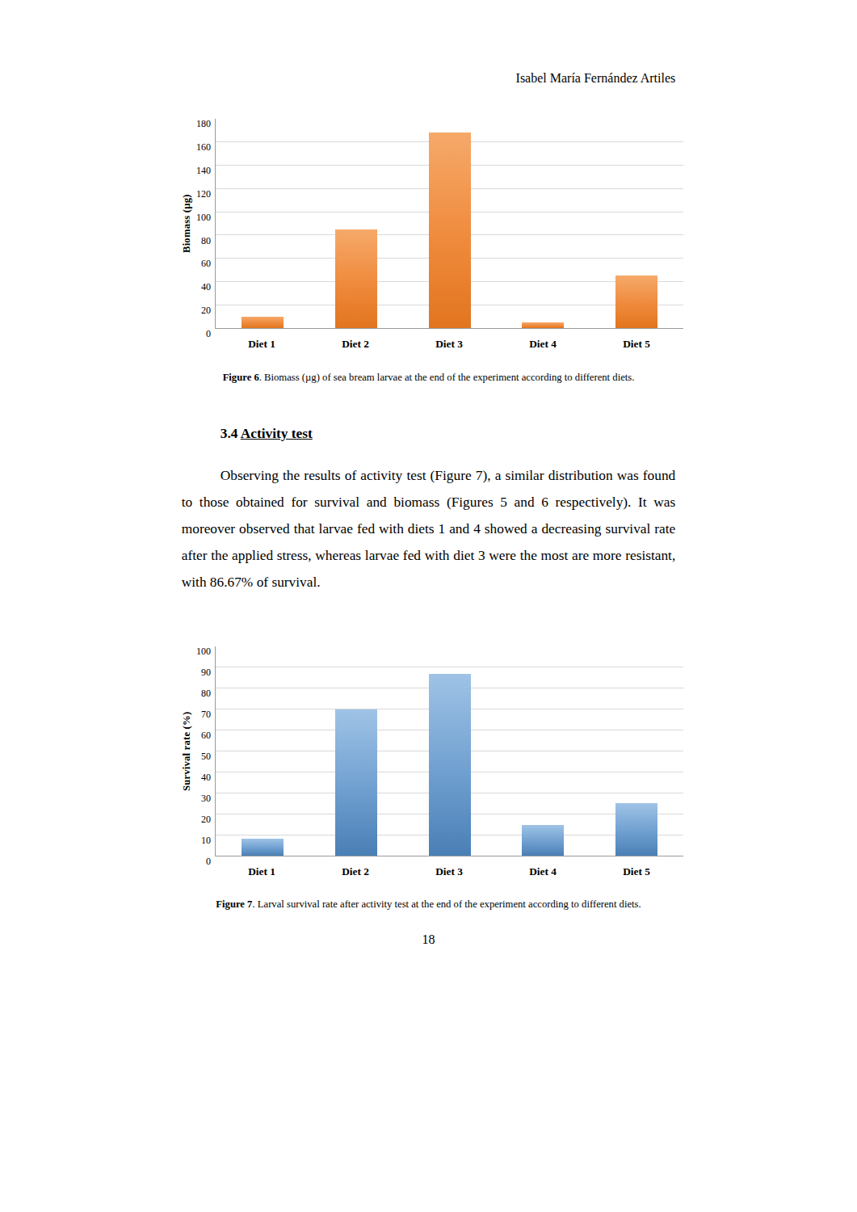Isabel María Fernández Artiles
Biomass (µg)
180 160 140 120 100 80 60 40 20 0
Diet 1 Diet 2 Diet 3 Diet 4 Diet 5
Figure 6. Biomass (µg) of sea bream larvae at the end of the experiment according to different diets.
3.4 Activity test
Observing the results of activity test (Figure 7), a similar distribution was found to those obtained for survival and biomass (Figures 5 and 6 respectively). It was moreover observed that larvae fed with diets 1 and 4 showed a decreasing survival rate after the applied stress, whereas larvae fed with diet 3 were the most are more resistant, with 86.67% of survival.
Survival rate (%)
100 90 80 70 60 50 40 30 20 10 0
Diet 1 Diet 2 Diet 3 Diet 4 Diet 5
Figure 7. Larval survival rate after activity test at the end of the experiment according to different diets.
18